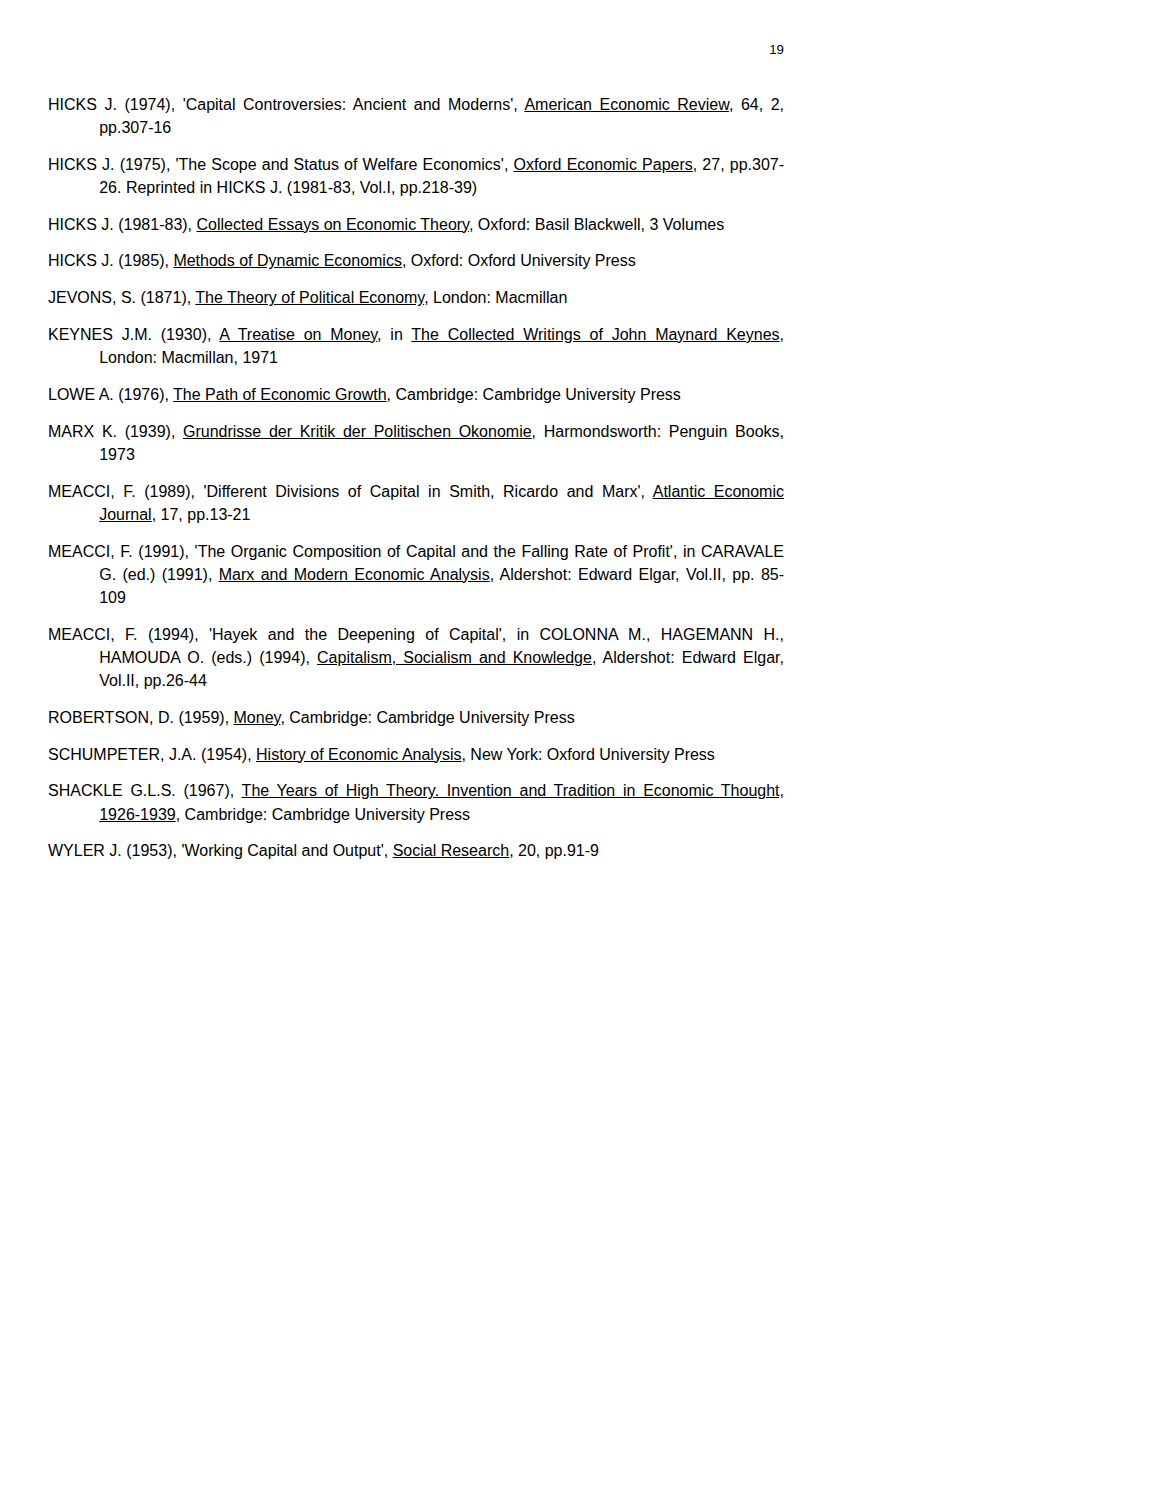19
HICKS J. (1974), 'Capital Controversies: Ancient and Moderns', American Economic Review, 64, 2, pp.307-16
HICKS J. (1975), 'The Scope and Status of Welfare Economics', Oxford Economic Papers, 27, pp.307-26. Reprinted in HICKS J. (1981-83, Vol.I, pp.218-39)
HICKS J. (1981-83), Collected Essays on Economic Theory, Oxford: Basil Blackwell, 3 Volumes
HICKS J. (1985), Methods of Dynamic Economics, Oxford: Oxford University Press
JEVONS, S. (1871), The Theory of Political Economy, London: Macmillan
KEYNES J.M. (1930), A Treatise on Money, in The Collected Writings of John Maynard Keynes, London: Macmillan, 1971
LOWE A. (1976), The Path of Economic Growth, Cambridge: Cambridge University Press
MARX K. (1939), Grundrisse der Kritik der Politischen Okonomie, Harmondsworth: Penguin Books, 1973
MEACCI, F. (1989), 'Different Divisions of Capital in Smith, Ricardo and Marx', Atlantic Economic Journal, 17, pp.13-21
MEACCI, F. (1991), 'The Organic Composition of Capital and the Falling Rate of Profit', in CARAVALE G. (ed.) (1991), Marx and Modern Economic Analysis, Aldershot: Edward Elgar, Vol.II, pp. 85-109
MEACCI, F. (1994), 'Hayek and the Deepening of Capital', in COLONNA M., HAGEMANN H., HAMOUDA O. (eds.) (1994), Capitalism, Socialism and Knowledge, Aldershot: Edward Elgar, Vol.II, pp.26-44
ROBERTSON, D. (1959), Money, Cambridge: Cambridge University Press
SCHUMPETER, J.A. (1954), History of Economic Analysis, New York: Oxford University Press
SHACKLE G.L.S. (1967), The Years of High Theory. Invention and Tradition in Economic Thought, 1926-1939, Cambridge: Cambridge University Press
WYLER J. (1953), 'Working Capital and Output', Social Research, 20, pp.91-9